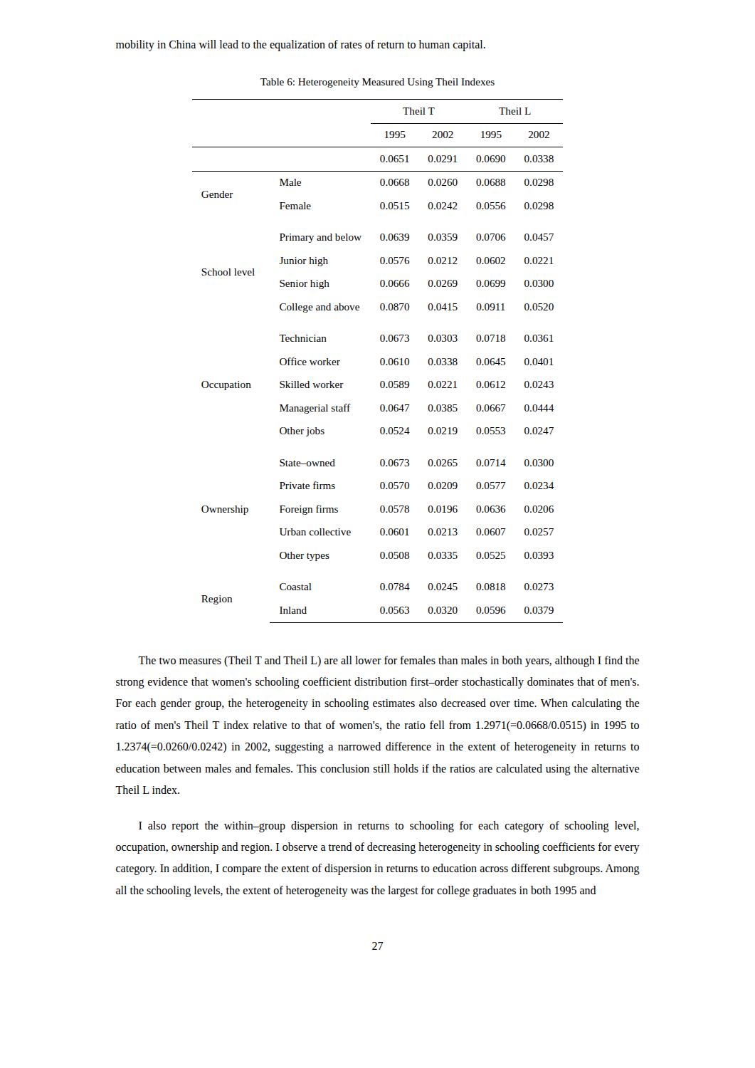mobility in China will lead to the equalization of rates of return to human capital.
Table 6: Heterogeneity Measured Using Theil Indexes
| | Theil T | Theil L |
| | 1995 | 2002 | 1995 | 2002 |
| | 0.0651 | 0.0291 | 0.0690 | 0.0338 |
| Gender | Male | 0.0668 | 0.0260 | 0.0688 | 0.0298 |
| Female | 0.0515 | 0.0242 | 0.0556 | 0.0298 |
| School level | Primary and below | 0.0639 | 0.0359 | 0.0706 | 0.0457 |
| Junior high | 0.0576 | 0.0212 | 0.0602 | 0.0221 |
| Senior high | 0.0666 | 0.0269 | 0.0699 | 0.0300 |
| College and above | 0.0870 | 0.0415 | 0.0911 | 0.0520 |
| Occupation | Technician | 0.0673 | 0.0303 | 0.0718 | 0.0361 |
| Office worker | 0.0610 | 0.0338 | 0.0645 | 0.0401 |
| Skilled worker | 0.0589 | 0.0221 | 0.0612 | 0.0243 |
| Managerial staff | 0.0647 | 0.0385 | 0.0667 | 0.0444 |
| Other jobs | 0.0524 | 0.0219 | 0.0553 | 0.0247 |
| Ownership | State–owned | 0.0673 | 0.0265 | 0.0714 | 0.0300 |
| Private firms | 0.0570 | 0.0209 | 0.0577 | 0.0234 |
| Foreign firms | 0.0578 | 0.0196 | 0.0636 | 0.0206 |
| Urban collective | 0.0601 | 0.0213 | 0.0607 | 0.0257 |
| Other types | 0.0508 | 0.0335 | 0.0525 | 0.0393 |
| Region | Coastal | 0.0784 | 0.0245 | 0.0818 | 0.0273 |
| Inland | 0.0563 | 0.0320 | 0.0596 | 0.0379 |
The two measures (Theil T and Theil L) are all lower for females than males in both years, although I find the strong evidence that women's schooling coefficient distribution first–order stochastically dominates that of men's. For each gender group, the heterogeneity in schooling estimates also decreased over time. When calculating the ratio of men's Theil T index relative to that of women's, the ratio fell from 1.2971(=0.0668/0.0515) in 1995 to 1.2374(=0.0260/0.0242) in 2002, suggesting a narrowed difference in the extent of heterogeneity in returns to education between males and females. This conclusion still holds if the ratios are calculated using the alternative Theil L index.
I also report the within–group dispersion in returns to schooling for each category of schooling level, occupation, ownership and region. I observe a trend of decreasing heterogeneity in schooling coefficients for every category. In addition, I compare the extent of dispersion in returns to education across different subgroups. Among all the schooling levels, the extent of heterogeneity was the largest for college graduates in both 1995 and
27